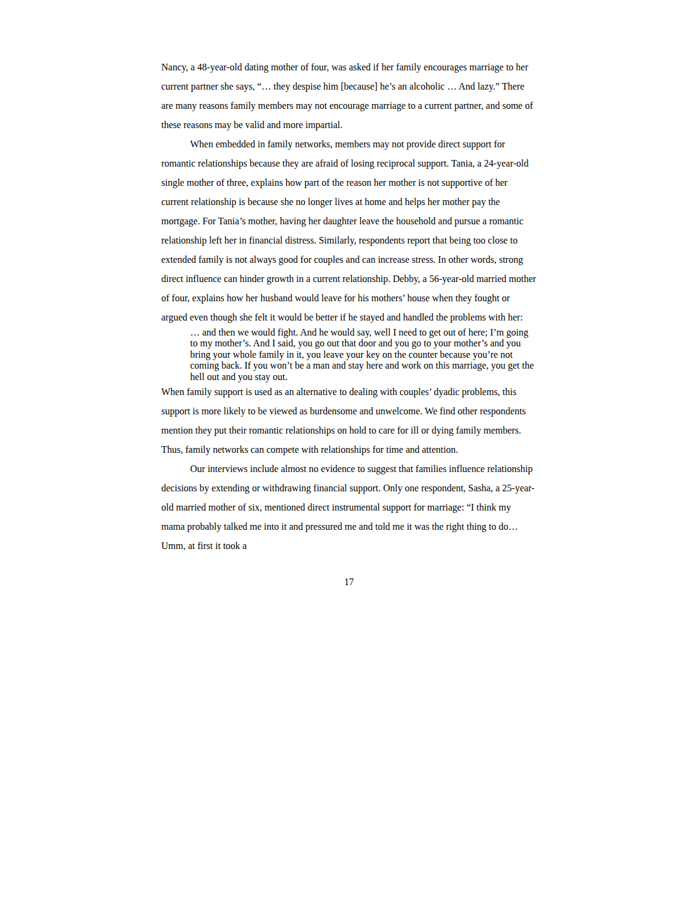Nancy, a 48-year-old dating mother of four, was asked if her family encourages marriage to her current partner she says, “… they despise him [because] he’s an alcoholic … And lazy.” There are many reasons family members may not encourage marriage to a current partner, and some of these reasons may be valid and more impartial.
When embedded in family networks, members may not provide direct support for romantic relationships because they are afraid of losing reciprocal support. Tania, a 24-year-old single mother of three, explains how part of the reason her mother is not supportive of her current relationship is because she no longer lives at home and helps her mother pay the mortgage. For Tania’s mother, having her daughter leave the household and pursue a romantic relationship left her in financial distress. Similarly, respondents report that being too close to extended family is not always good for couples and can increase stress. In other words, strong direct influence can hinder growth in a current relationship. Debby, a 56-year-old married mother of four, explains how her husband would leave for his mothers’ house when they fought or argued even though she felt it would be better if he stayed and handled the problems with her:
… and then we would fight. And he would say, well I need to get out of here; I’m going to my mother’s. And I said, you go out that door and you go to your mother’s and you bring your whole family in it, you leave your key on the counter because you’re not coming back. If you won’t be a man and stay here and work on this marriage, you get the hell out and you stay out.
When family support is used as an alternative to dealing with couples’ dyadic problems, this support is more likely to be viewed as burdensome and unwelcome. We find other respondents mention they put their romantic relationships on hold to care for ill or dying family members. Thus, family networks can compete with relationships for time and attention.
Our interviews include almost no evidence to suggest that families influence relationship decisions by extending or withdrawing financial support. Only one respondent, Sasha, a 25-year-old married mother of six, mentioned direct instrumental support for marriage: “I think my mama probably talked me into it and pressured me and told me it was the right thing to do…Umm, at first it took a
17